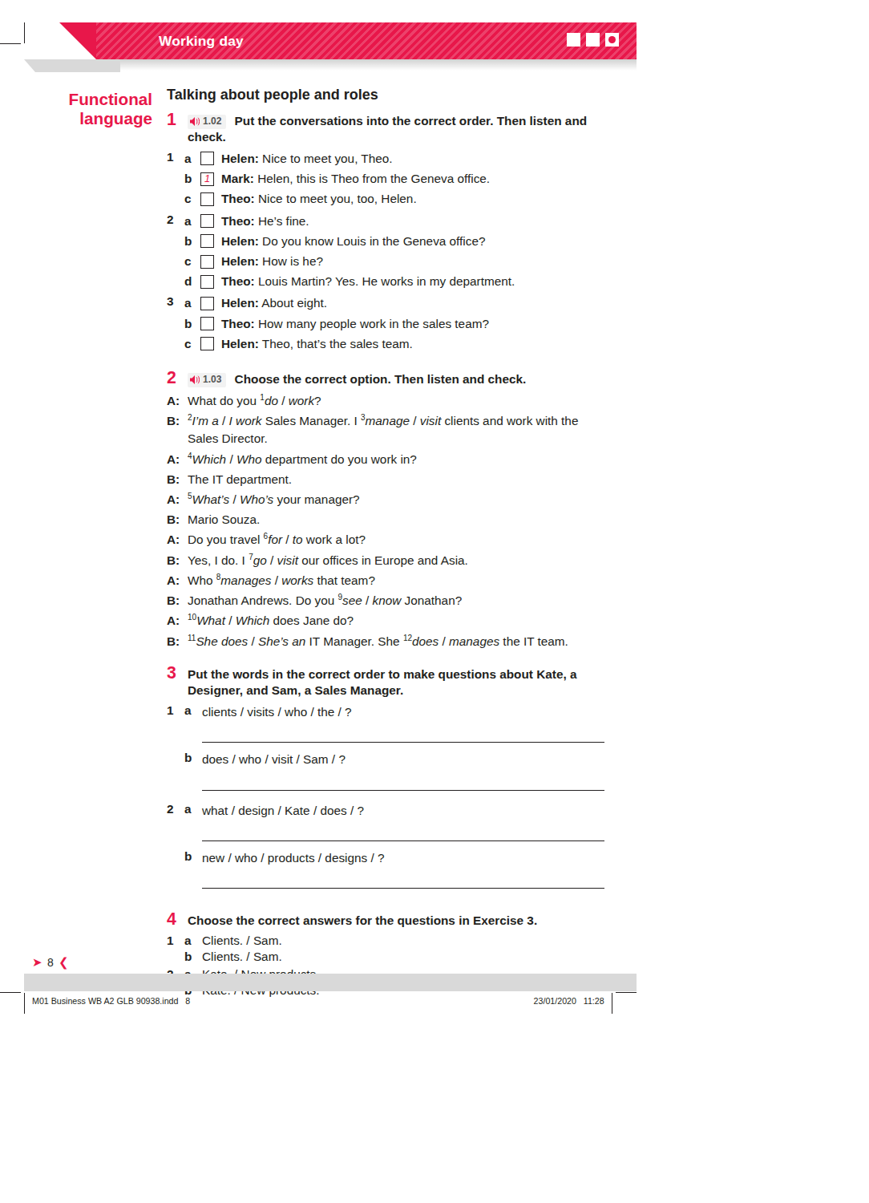Working day
Functional
language
Talking about people and roles
1
1.02 Put the conversations into the correct order. Then listen and check.
1
a Helen: Nice to meet you, Theo.
b 1 Mark: Helen, this is Theo from the Geneva office.
c Theo: Nice to meet you, too, Helen.
2
a Theo: He’s fine.
b Helen: Do you know Louis in the Geneva office?
c Helen: How is he?
d Theo: Louis Martin? Yes. He works in my department.
3
a Helen: About eight.
b Theo: How many people work in the sales team?
c Helen: Theo, that’s the sales team.
2
1.03 Choose the correct option. Then listen and check.
A: What do you 1do / work?
B: 2I’m a / I work Sales Manager. I 3manage / visit clients and work with the Sales Director.
A: 4Which / Who department do you work in?
B: The IT department.
A: 5What’s / Who’s your manager?
B: Mario Souza.
A: Do you travel 6for / to work a lot?
B: Yes, I do. I 7go / visit our offices in Europe and Asia.
A: Who 8manages / works that team?
B: Jonathan Andrews. Do you 9see / know Jonathan?
A: 10What / Which does Jane do?
B: 11She does / She’s an IT Manager. She 12does / manages the IT team.
3
Put the words in the correct order to make questions about Kate, a Designer, and Sam, a Sales Manager.
1
a
clients / visits / who / the / ?
b
does / who / visit / Sam / ?
2
a
what / design / Kate / does / ?
b
new / who / products / designs / ?
4
Choose the correct answers for the questions in Exercise 3.
1
aClients. / Sam.
bClients. / Sam.
2
aKate. / New products.
bKate. / New products.
➤ 8 ❮
M01 Business WB A2 GLB 90938.indd 8 23/01/2020 11:28